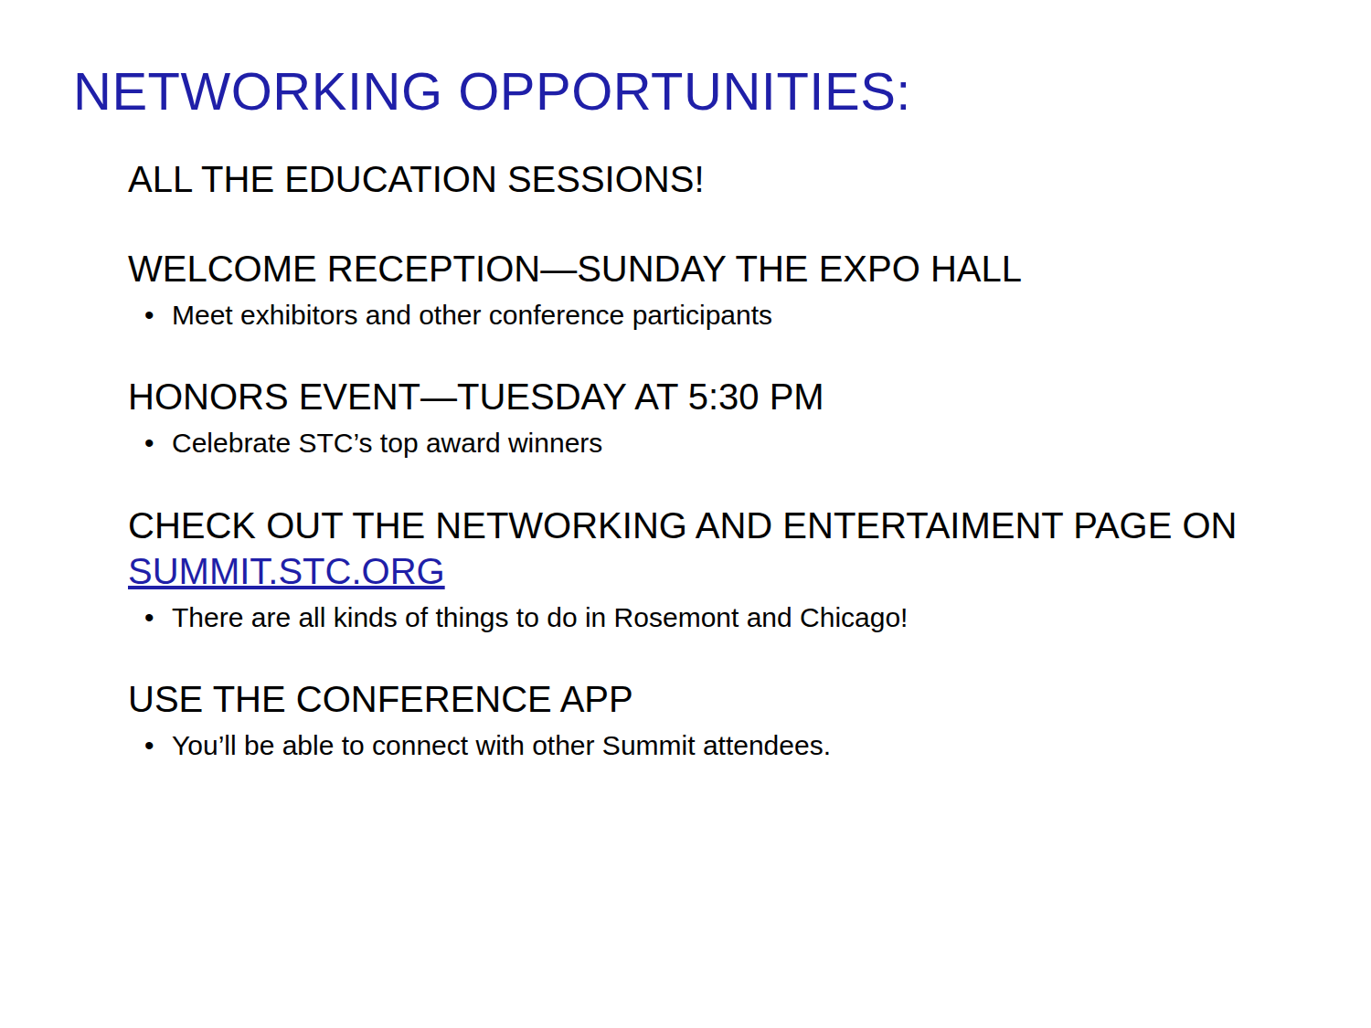NETWORKING OPPORTUNITIES:
ALL THE EDUCATION SESSIONS!
WELCOME RECEPTION—SUNDAY THE EXPO HALL
Meet exhibitors and other conference participants
HONORS EVENT—TUESDAY AT 5:30 PM
Celebrate STC’s top award winners
CHECK OUT THE NETWORKING AND ENTERTAIMENT PAGE ON SUMMIT.STC.ORG
There are all kinds of things to do in Rosemont and Chicago!
USE THE CONFERENCE APP
You’ll be able to connect with other Summit attendees.